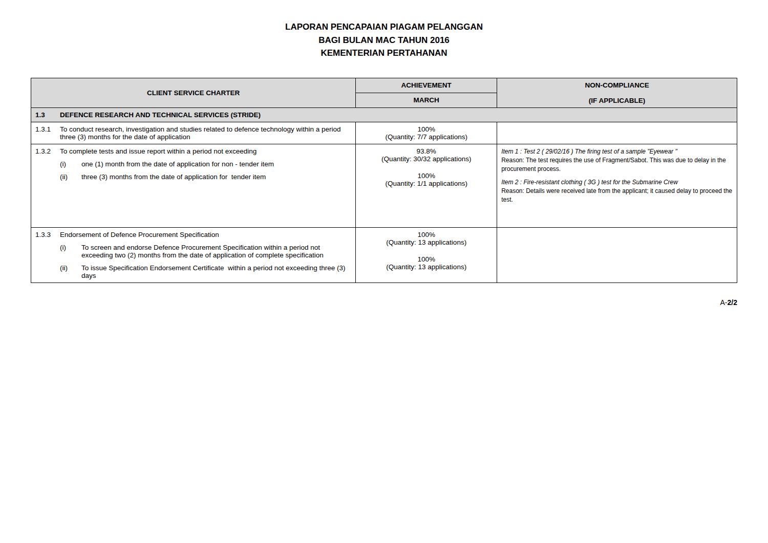LAPORAN PENCAPAIAN PIAGAM PELANGGAN
BAGI BULAN MAC TAHUN 2016
KEMENTERIAN PERTAHANAN
| CLIENT SERVICE CHARTER | ACHIEVEMENT | NON-COMPLIANCE (IF APPLICABLE) |
| --- | --- | --- |
| MARCH |
| 1.3 DEFENCE RESEARCH AND TECHNICAL SERVICES (STRIDE) |
| 1.3.1 To conduct research, investigation and studies related to defence technology within a period three (3) months for the date of application | 100% (Quantity: 7/7 applications) | |
| 1.3.2 To complete tests and issue report within a period not exceeding (i) one (1) month from the date of application for non - tender item (ii) three (3) months from the date of application for tender item | 93.8% (Quantity: 30/32 applications) 100% (Quantity: 1/1 applications) | Item 1 : Test 2 ( 29/02/16 ) The firing test of a sample "Eyewear " Reason: The test requires the use of Fragment/Sabot. This was due to delay in the procurement process. Item 2 : Fire-resistant clothing ( 3G ) test for the Submarine Crew Reason: Details were received late from the applicant; it caused delay to proceed the test. |
| 1.3.3 Endorsement of Defence Procurement Specification (i) To screen and endorse Defence Procurement Specification within a period not exceeding two (2) months from the date of application of complete specification (ii) To issue Specification Endorsement Certificate within a period not exceeding three (3) days | 100% (Quantity: 13 applications) 100% (Quantity: 13 applications) | |
A-2/2